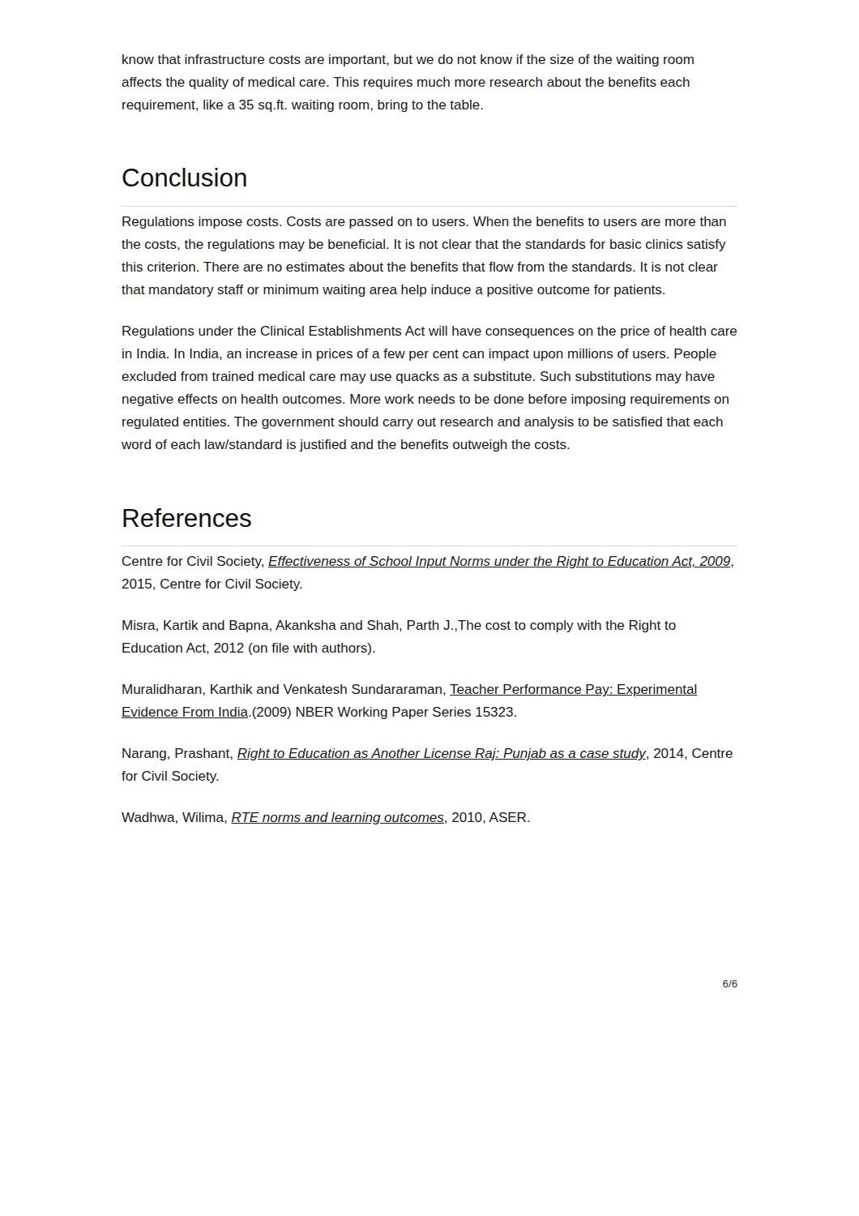know that infrastructure costs are important, but we do not know if the size of the waiting room affects the quality of medical care. This requires much more research about the benefits each requirement, like a 35 sq.ft. waiting room, bring to the table.
Conclusion
Regulations impose costs. Costs are passed on to users. When the benefits to users are more than the costs, the regulations may be beneficial. It is not clear that the standards for basic clinics satisfy this criterion. There are no estimates about the benefits that flow from the standards. It is not clear that mandatory staff or minimum waiting area help induce a positive outcome for patients.
Regulations under the Clinical Establishments Act will have consequences on the price of health care in India. In India, an increase in prices of a few per cent can impact upon millions of users. People excluded from trained medical care may use quacks as a substitute. Such substitutions may have negative effects on health outcomes. More work needs to be done before imposing requirements on regulated entities. The government should carry out research and analysis to be satisfied that each word of each law/standard is justified and the benefits outweigh the costs.
References
Centre for Civil Society, Effectiveness of School Input Norms under the Right to Education Act, 2009, 2015, Centre for Civil Society.
Misra, Kartik and Bapna, Akanksha and Shah, Parth J.,The cost to comply with the Right to Education Act, 2012 (on file with authors).
Muralidharan, Karthik and Venkatesh Sundararaman, Teacher Performance Pay: Experimental Evidence From India.(2009) NBER Working Paper Series 15323.
Narang, Prashant, Right to Education as Another License Raj: Punjab as a case study, 2014, Centre for Civil Society.
Wadhwa, Wilima, RTE norms and learning outcomes, 2010, ASER.
6/6